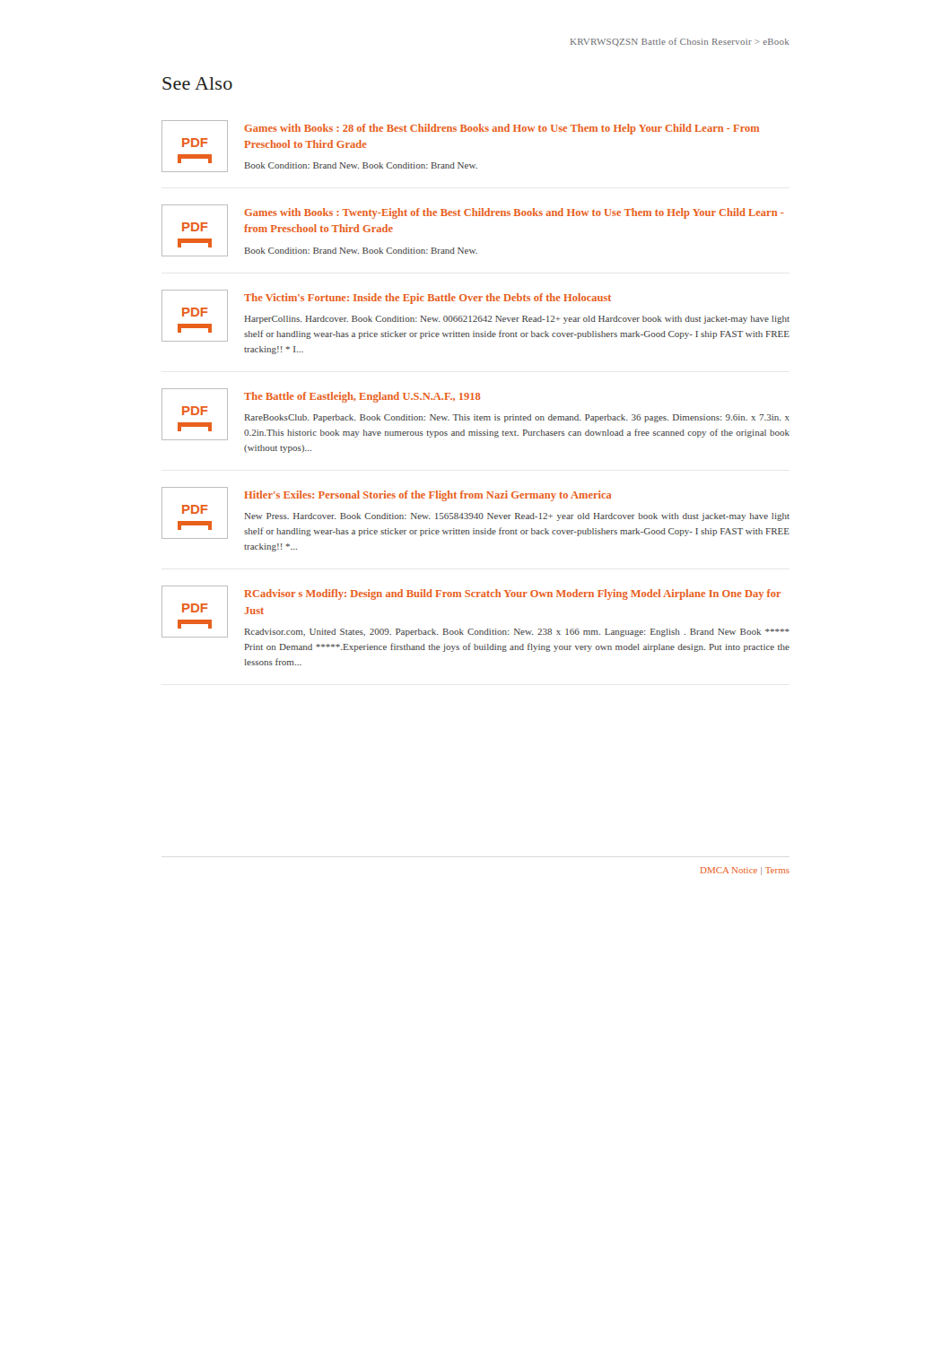KRVRWSQZSN Battle of Chosin Reservoir > eBook
See Also
PDF
Games with Books : 28 of the Best Childrens Books and How to Use Them to Help Your Child Learn - From Preschool to Third Grade
Book Condition: Brand New. Book Condition: Brand New.
PDF
Games with Books : Twenty-Eight of the Best Childrens Books and How to Use Them to Help Your Child Learn - from Preschool to Third Grade
Book Condition: Brand New. Book Condition: Brand New.
PDF
The Victim's Fortune: Inside the Epic Battle Over the Debts of the Holocaust
HarperCollins. Hardcover. Book Condition: New. 0066212642 Never Read-12+ year old Hardcover book with dust jacket-may have light shelf or handling wear-has a price sticker or price written inside front or back cover-publishers mark-Good Copy- I ship FAST with FREE tracking!! * I...
PDF
The Battle of Eastleigh, England U.S.N.A.F., 1918
RareBooksClub. Paperback. Book Condition: New. This item is printed on demand. Paperback. 36 pages. Dimensions: 9.6in. x 7.3in. x 0.2in.This historic book may have numerous typos and missing text. Purchasers can download a free scanned copy of the original book (without typos)...
PDF
Hitler's Exiles: Personal Stories of the Flight from Nazi Germany to America
New Press. Hardcover. Book Condition: New. 1565843940 Never Read-12+ year old Hardcover book with dust jacket-may have light shelf or handling wear-has a price sticker or price written inside front or back cover-publishers mark-Good Copy- I ship FAST with FREE tracking!! *...
PDF
RCadvisor s Modifly: Design and Build From Scratch Your Own Modern Flying Model Airplane In One Day for Just
Rcadvisor.com, United States, 2009. Paperback. Book Condition: New. 238 x 166 mm. Language: English . Brand New Book ***** Print on Demand *****.Experience firsthand the joys of building and flying your very own model airplane design. Put into practice the lessons from...
DMCA Notice|Terms